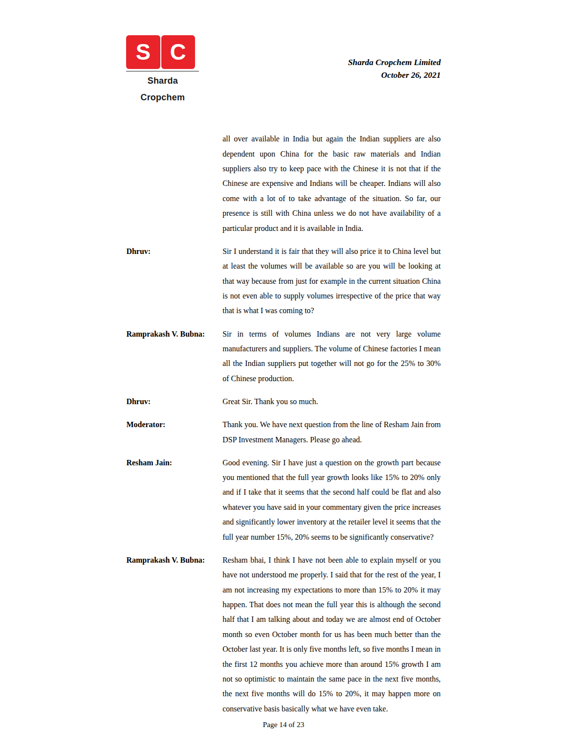S
C
Sharda Cropchem
Sharda Cropchem Limited
October 26, 2021
| | all over available in India but again the Indian suppliers are also dependent upon China for the basic raw materials and Indian suppliers also try to keep pace with the Chinese it is not that if the Chinese are expensive and Indians will be cheaper. Indians will also come with a lot of to take advantage of the situation. So far, our presence is still with China unless we do not have availability of a particular product and it is available in India. |
| Dhruv: | Sir I understand it is fair that they will also price it to China level but at least the volumes will be available so are you will be looking at that way because from just for example in the current situation China is not even able to supply volumes irrespective of the price that way that is what I was coming to? |
| Ramprakash V. Bubna: | Sir in terms of volumes Indians are not very large volume manufacturers and suppliers. The volume of Chinese factories I mean all the Indian suppliers put together will not go for the 25% to 30% of Chinese production. |
| Dhruv: | Great Sir. Thank you so much. |
| Moderator: | Thank you. We have next question from the line of Resham Jain from DSP Investment Managers. Please go ahead. |
| Resham Jain: | Good evening. Sir I have just a question on the growth part because you mentioned that the full year growth looks like 15% to 20% only and if I take that it seems that the second half could be flat and also whatever you have said in your commentary given the price increases and significantly lower inventory at the retailer level it seems that the full year number 15%, 20% seems to be significantly conservative? |
| Ramprakash V. Bubna: | Resham bhai, I think I have not been able to explain myself or you have not understood me properly. I said that for the rest of the year, I am not increasing my expectations to more than 15% to 20% it may happen. That does not mean the full year this is although the second half that I am talking about and today we are almost end of October month so even October month for us has been much better than the October last year. It is only five months left, so five months I mean in the first 12 months you achieve more than around 15% growth I am not so optimistic to maintain the same pace in the next five months, the next five months will do 15% to 20%, it may happen more on conservative basis basically what we have even take. |
Page 14 of 23